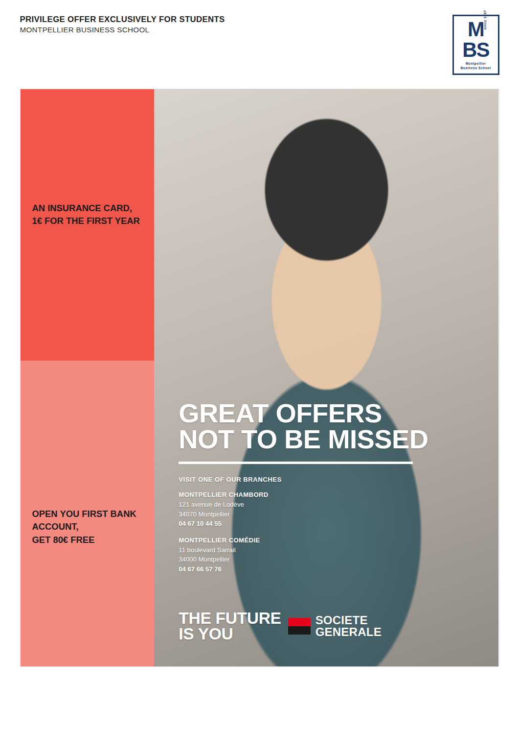Privilege offer exclusively for students
Montpellier Business School
since 1897 M
BS Montpellier
Business School
An insurance card,
1€ for the first year
Open you first bank account,
get 80€ free
Great offers
not to be missed
Visit one of our branches
Montpellier Chambord 121 avenue de Lodève
34070 Montpellier
04 67 10 44 55
Montpellier Comédie 11 boulevard Sarrail
34000 Montpellier
04 67 66 57 76
The future
is you
Societe
Generale